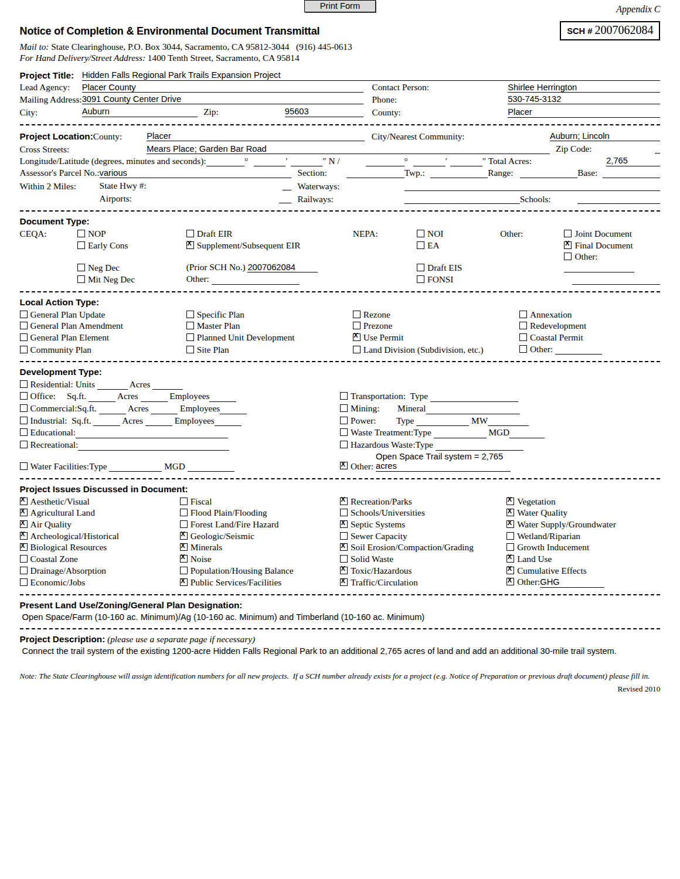Print Form
Appendix C
Notice of Completion & Environmental Document Transmittal
SCH # 2007062084
Mail to: State Clearinghouse, P.O. Box 3044, Sacramento, CA 95812-3044 (916) 445-0613
For Hand Delivery/Street Address: 1400 Tenth Street, Sacramento, CA 95814
| Project Title: | Hidden Falls Regional Park Trails Expansion Project |
| Lead Agency: | Placer County | Contact Person: | Shirlee Herrington |
| Mailing Address: | 3091 County Center Drive | Phone: | 530-745-3132 |
| City: | / Auburn / Zip: / 95603 / | County: | Placer |
| Project Location: | County: | Placer | City/Nearest Community: | Auburn; Lincoln |
| Cross Streets: | Mears Place; Garden Bar Road | / Zip Code: / / |
| Longitude/Latitude (degrees, minutes and seconds): | | ° | | ′ | | ″ N / | | ° | | ′ | | ″ Total Acres: | 2,765 |
| Assessor's Parcel No.: | various | Section: | | Twp.: | | Range: | | Base: | |
| Within 2 Miles: | / State Hwy #: / / | Waterways: | |
| | / Airports: / / | Railways: | | Schools: | |
Document Type:
| CEQA: | NOP | Draft EIR | NEPA: | NOI | Other: | Joint Document |
| | Early Cons | Supplement/Subsequent EIR | | EA | | Final Document |
| | Neg Dec | (Prior SCH No.) 2007062084 | | Draft EIS | | Other: |
| | Mit Neg Dec | Other: | | FONSI | | |
Local Action Type:
| General Plan Update | Specific Plan | Rezone | Annexation |
| General Plan Amendment | Master Plan | Prezone | Redevelopment |
| General Plan Element | Planned Unit Development | Use Permit | Coastal Permit |
| Community Plan | Site Plan | Land Division (Subdivision, etc.) | Other: |
Development Type:
| Residential: Units Acres | |
| Office: Sq.ft. Acres Employees | Transportation: Type |
| Commercial:Sq.ft. Acres Employees | Mining: Mineral |
| Industrial: Sq.ft. Acres Employees | Power: Type MW |
| Educational: | Waste Treatment:Type MGD |
| Recreational: | Hazardous Waste:Type |
| Water Facilities:Type MGD | Other: Open Space Trail system = 2,765 acres |
Project Issues Discussed in Document:
| Aesthetic/Visual | Fiscal | Recreation/Parks | Vegetation |
| Agricultural Land | Flood Plain/Flooding | Schools/Universities | Water Quality |
| Air Quality | Forest Land/Fire Hazard | Septic Systems | Water Supply/Groundwater |
| Archeological/Historical | Geologic/Seismic | Sewer Capacity | Wetland/Riparian |
| Biological Resources | Minerals | Soil Erosion/Compaction/Grading | Growth Inducement |
| Coastal Zone | Noise | Solid Waste | Land Use |
| Drainage/Absorption | Population/Housing Balance | Toxic/Hazardous | Cumulative Effects |
| Economic/Jobs | Public Services/Facilities | Traffic/Circulation | Other: GHG |
Present Land Use/Zoning/General Plan Designation:
Open Space/Farm (10-160 ac. Minimum)/Ag (10-160 ac. Minimum) and Timberland (10-160 ac. Minimum)
Project Description: (please use a separate page if necessary)
Connect the trail system of the existing 1200-acre Hidden Falls Regional Park to an additional 2,765 acres of land and add an additional 30-mile trail system.
Note: The State Clearinghouse will assign identification numbers for all new projects. If a SCH number already exists for a project (e.g. Notice of Preparation or previous draft document) please fill in.
Revised 2010